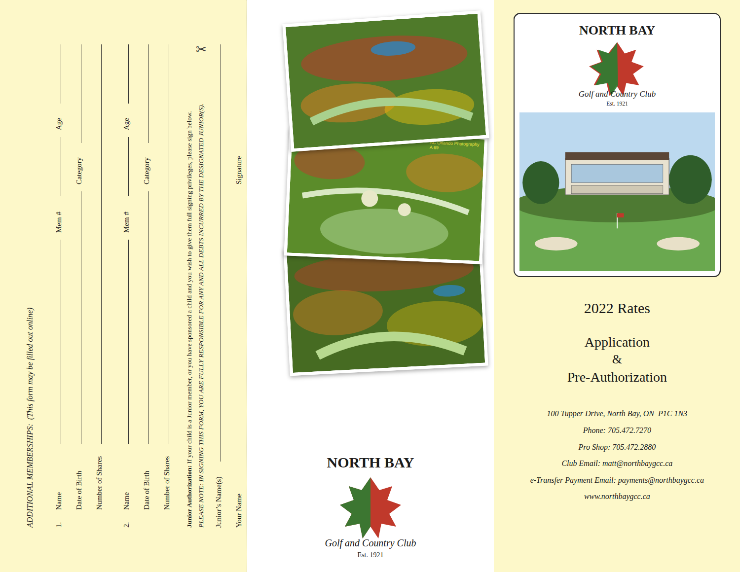ADDITIONAL MEMBERSHIPS: (This form may be filled out online)
1. Name Mem # Age
Date of Birth Category
Number of Shares
2. Name Mem # Age
Date of Birth Category
Number of Shares
Junior Authorization: If your child is a Junior member, or you have sponsored a child and you wish to give them full signing privileges, please sign below. Please note: in signing this form, you are fully responsible for any and all debts incurred by the designated junior(s).
Junior’s Name(s)
Your Name Signature
Date Account # to Charge to:
✂
AC Orlando Photography
A 69
2022 Rates
Application & Pre-Authorization
100 Tupper Drive, North Bay, ON P1C 1N3
Phone: 705.472.7270
Pro Shop: 705.472.2880
Club Email: matt@northbaygcc.ca
e-Transfer Payment Email: payments@northbaygcc.ca
www.northbaygcc.ca